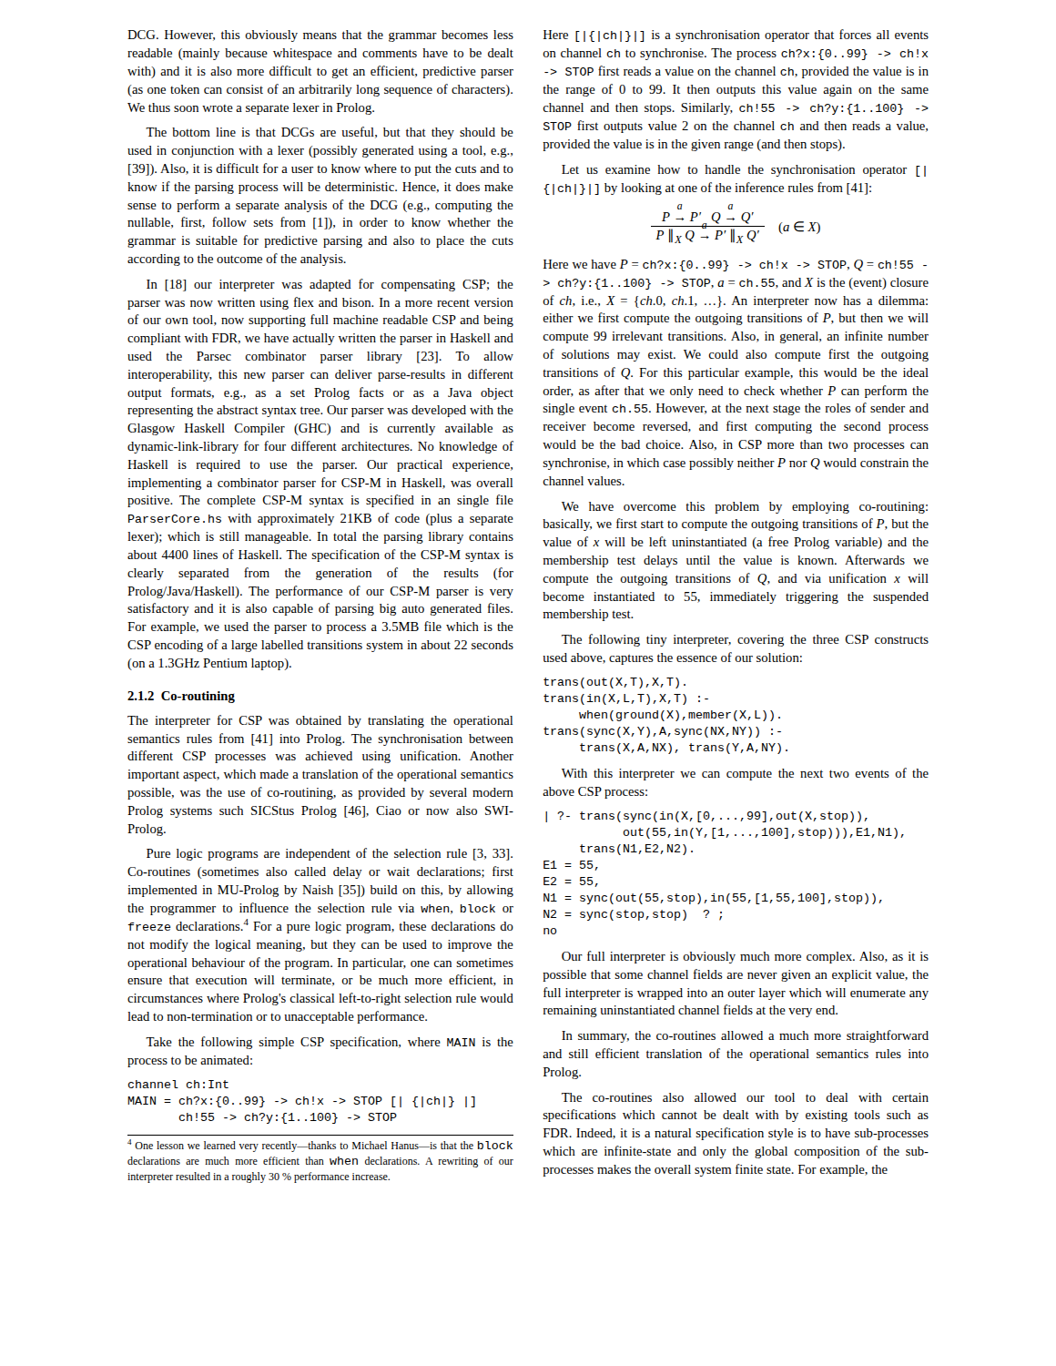DCG. However, this obviously means that the grammar becomes less readable (mainly because whitespace and comments have to be dealt with) and it is also more difficult to get an efficient, predictive parser (as one token can consist of an arbitrarily long sequence of characters). We thus soon wrote a separate lexer in Prolog.
The bottom line is that DCGs are useful, but that they should be used in conjunction with a lexer (possibly generated using a tool, e.g., [39]). Also, it is difficult for a user to know where to put the cuts and to know if the parsing process will be deterministic. Hence, it does make sense to perform a separate analysis of the DCG (e.g., computing the nullable, first, follow sets from [1]), in order to know whether the grammar is suitable for predictive parsing and also to place the cuts according to the outcome of the analysis.
In [18] our interpreter was adapted for compensating CSP; the parser was now written using flex and bison. In a more recent version of our own tool, now supporting full machine readable CSP and being compliant with FDR, we have actually written the parser in Haskell and used the Parsec combinator parser library [23]. To allow interoperability, this new parser can deliver parse-results in different output formats, e.g., as a set Prolog facts or as a Java object representing the abstract syntax tree. Our parser was developed with the Glasgow Haskell Compiler (GHC) and is currently available as dynamic-link-library for four different architectures. No knowledge of Haskell is required to use the parser. Our practical experience, implementing a combinator parser for CSP-M in Haskell, was overall positive. The complete CSP-M syntax is specified in an single file ParserCore.hs with approximately 21KB of code (plus a separate lexer); which is still manageable. In total the parsing library contains about 4400 lines of Haskell. The specification of the CSP-M syntax is clearly separated from the generation of the results (for Prolog/Java/Haskell). The performance of our CSP-M parser is very satisfactory and it is also capable of parsing big auto generated files. For example, we used the parser to process a 3.5MB file which is the CSP encoding of a large labelled transitions system in about 22 seconds (on a 1.3GHz Pentium laptop).
2.1.2 Co-routining
The interpreter for CSP was obtained by translating the operational semantics rules from [41] into Prolog. The synchronisation between different CSP processes was achieved using unification. Another important aspect, which made a translation of the operational semantics possible, was the use of co-routining, as provided by several modern Prolog systems such SICStus Prolog [46], Ciao or now also SWI-Prolog.
Pure logic programs are independent of the selection rule [3, 33]. Co-routines (sometimes also called delay or wait declarations; first implemented in MU-Prolog by Naish [35]) build on this, by allowing the programmer to influence the selection rule via when, block or freeze declarations.4 For a pure logic program, these declarations do not modify the logical meaning, but they can be used to improve the operational behaviour of the program. In particular, one can sometimes ensure that execution will terminate, or be much more efficient, in circumstances where Prolog's classical left-to-right selection rule would lead to non-termination or to unacceptable performance.
Take the following simple CSP specification, where MAIN is the process to be animated:
channel ch:Int
MAIN = ch?x:{0..99} -> ch!x -> STOP [| {|ch|} |]
       ch!55 -> ch?y:{1..100} -> STOP
4 One lesson we learned very recently—thanks to Michael Hanus—is that the block declarations are much more efficient than when declarations. A rewriting of our interpreter resulted in a roughly 30 % performance increase.
Here [|{|ch|}|] is a synchronisation operator that forces all events on channel ch to synchronise. The process ch?x:{0..99} -> ch!x -> STOP first reads a value on the channel ch, provided the value is in the range of 0 to 99. It then outputs this value again on the same channel and then stops. Similarly, ch!55 -> ch?y:{1..100} -> STOP first outputs value 2 on the channel ch and then reads a value, provided the value is in the given range (and then stops).
Let us examine how to handle the synchronisation operator [|{|ch|}|] by looking at one of the inference rules from [41]:
P a→ P′ Q a→ Q′ P ∥X Q a→ P′ ∥X Q′ (a ∈ X)
Here we have P = ch?x:{0..99} -> ch!x -> STOP, Q = ch!55 -> ch?y:{1..100} -> STOP, a = ch.55, and X is the (event) closure of ch, i.e., X = {ch.0, ch.1, …}. An interpreter now has a dilemma: either we first compute the outgoing transitions of P, but then we will compute 99 irrelevant transitions. Also, in general, an infinite number of solutions may exist. We could also compute first the outgoing transitions of Q. For this particular example, this would be the ideal order, as after that we only need to check whether P can perform the single event ch.55. However, at the next stage the roles of sender and receiver become reversed, and first computing the second process would be the bad choice. Also, in CSP more than two processes can synchronise, in which case possibly neither P nor Q would constrain the channel values.
We have overcome this problem by employing co-routining: basically, we first start to compute the outgoing transitions of P, but the value of x will be left uninstantiated (a free Prolog variable) and the membership test delays until the value is known. Afterwards we compute the outgoing transitions of Q, and via unification x will become instantiated to 55, immediately triggering the suspended membership test.
The following tiny interpreter, covering the three CSP constructs used above, captures the essence of our solution:
trans(out(X,T),X,T).
trans(in(X,L,T),X,T) :-
     when(ground(X),member(X,L)).
trans(sync(X,Y),A,sync(NX,NY)) :-
     trans(X,A,NX), trans(Y,A,NY).
With this interpreter we can compute the next two events of the above CSP process:
| ?- trans(sync(in(X,[0,...,99],out(X,stop)),
           out(55,in(Y,[1,...,100],stop))),E1,N1),
     trans(N1,E2,N2).
E1 = 55,
E2 = 55,
N1 = sync(out(55,stop),in(55,[1,55,100],stop)),
N2 = sync(stop,stop)  ? ;
no
Our full interpreter is obviously much more complex. Also, as it is possible that some channel fields are never given an explicit value, the full interpreter is wrapped into an outer layer which will enumerate any remaining uninstantiated channel fields at the very end.
In summary, the co-routines allowed a much more straightforward and still efficient translation of the operational semantics rules into Prolog.
The co-routines also allowed our tool to deal with certain specifications which cannot be dealt with by existing tools such as FDR. Indeed, it is a natural specification style is to have sub-processes which are infinite-state and only the global composition of the sub-processes makes the overall system finite state. For example, the